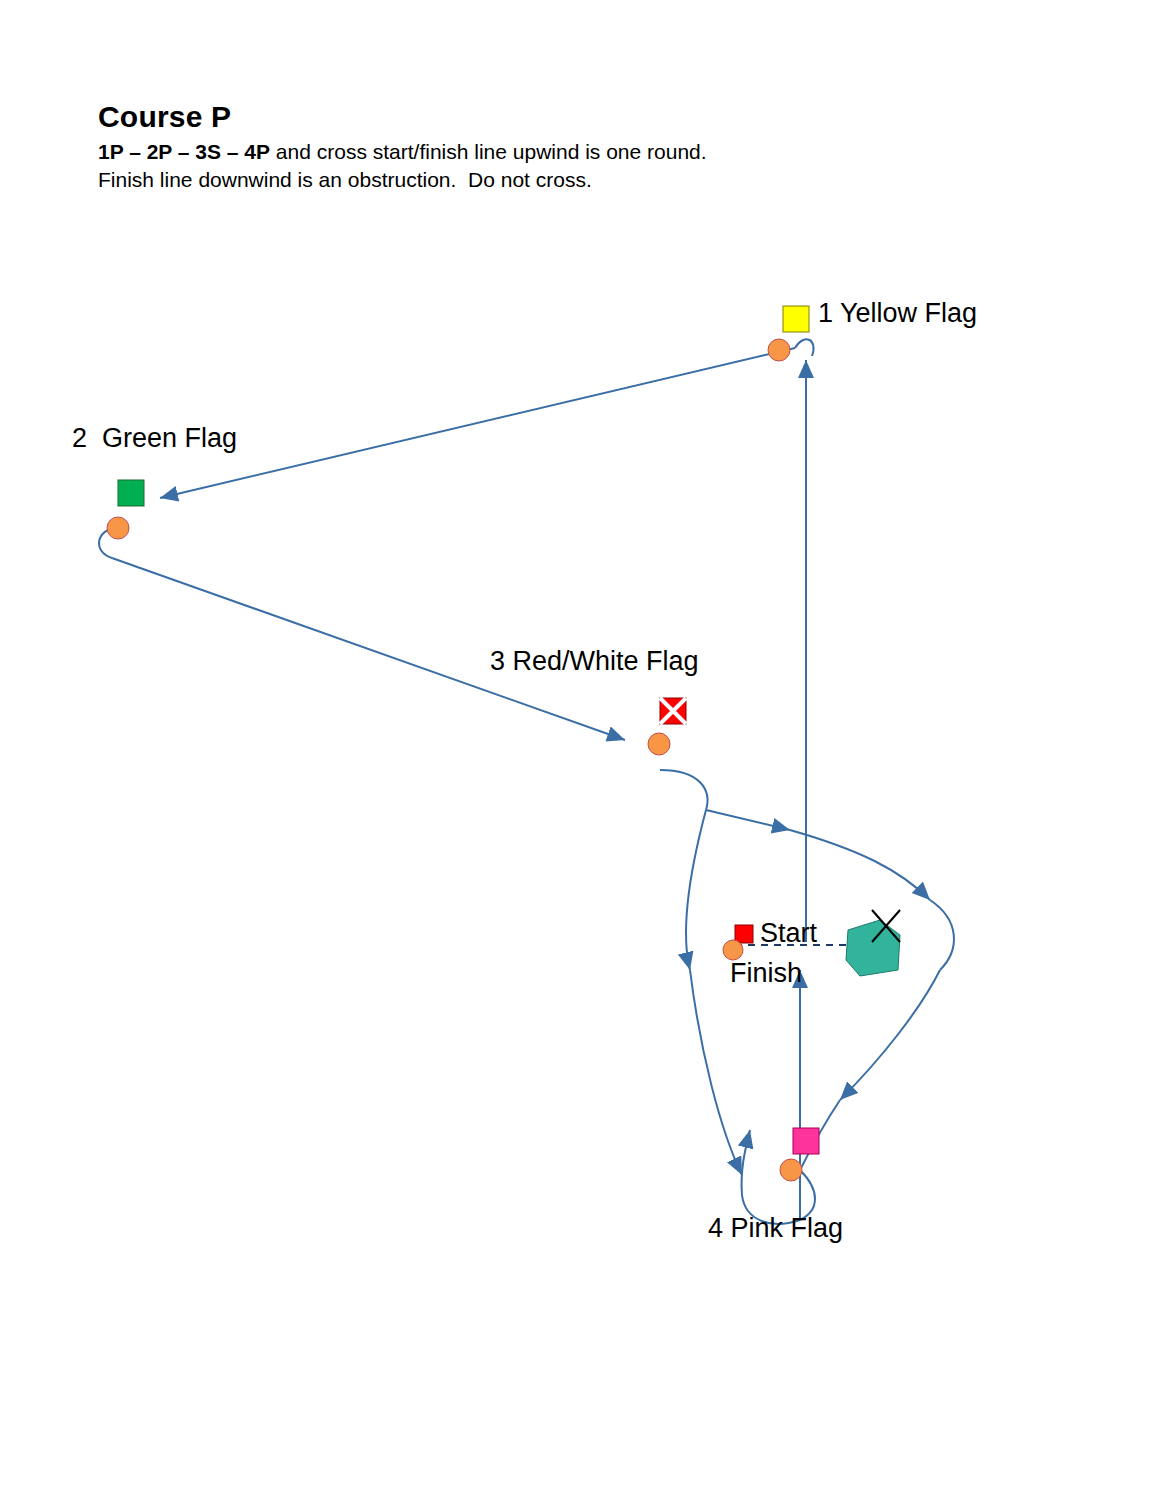Course P
1P – 2P – 3S – 4P and cross start/finish line upwind is one round.
Finish line downwind is an obstruction. Do not cross.
1 Yellow Flag
2 Green Flag
3 Red/White Flag
4 Pink Flag
Start
Finish